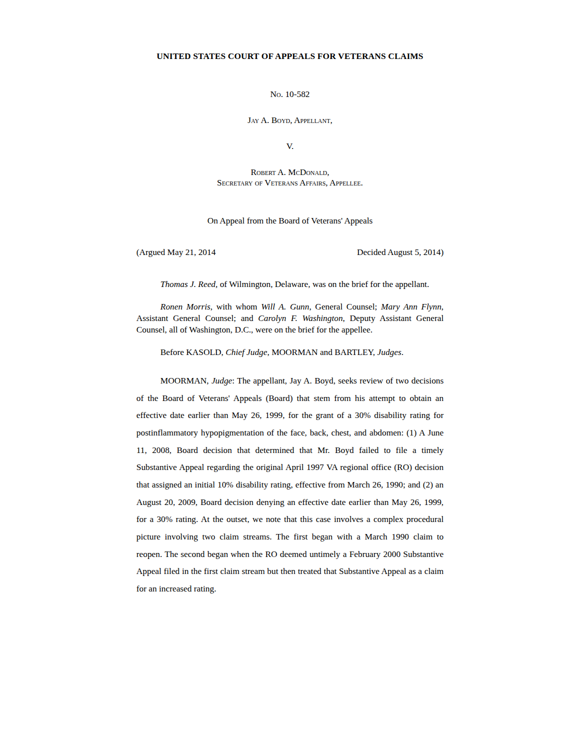UNITED STATES COURT OF APPEALS FOR VETERANS CLAIMS
No. 10-582
Jay A. Boyd, Appellant,
V.
Robert A. McDonald,
Secretary of Veterans Affairs, Appellee.
On Appeal from the Board of Veterans' Appeals
(Argued May 21, 2014 Decided August 5, 2014)
Thomas J. Reed, of Wilmington, Delaware, was on the brief for the appellant.
Ronen Morris, with whom Will A. Gunn, General Counsel; Mary Ann Flynn, Assistant General Counsel; and Carolyn F. Washington, Deputy Assistant General Counsel, all of Washington, D.C., were on the brief for the appellee.
Before KASOLD, Chief Judge, MOORMAN and BARTLEY, Judges.
MOORMAN, Judge: The appellant, Jay A. Boyd, seeks review of two decisions of the Board of Veterans' Appeals (Board) that stem from his attempt to obtain an effective date earlier than May 26, 1999, for the grant of a 30% disability rating for postinflammatory hypopigmentation of the face, back, chest, and abdomen: (1) A June 11, 2008, Board decision that determined that Mr. Boyd failed to file a timely Substantive Appeal regarding the original April 1997 VA regional office (RO) decision that assigned an initial 10% disability rating, effective from March 26, 1990; and (2) an August 20, 2009, Board decision denying an effective date earlier than May 26, 1999, for a 30% rating. At the outset, we note that this case involves a complex procedural picture involving two claim streams. The first began with a March 1990 claim to reopen. The second began when the RO deemed untimely a February 2000 Substantive Appeal filed in the first claim stream but then treated that Substantive Appeal as a claim for an increased rating.